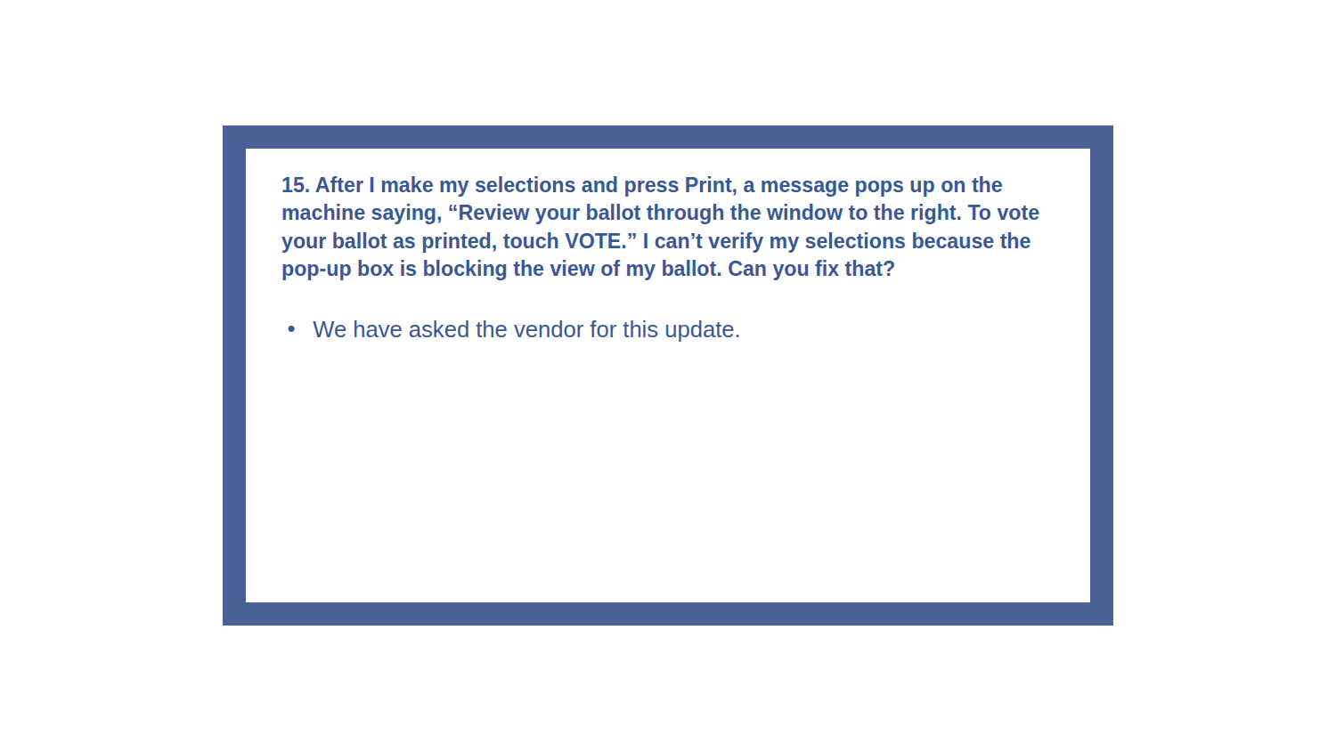15. After I make my selections and press Print, a message pops up on the machine saying, “Review your ballot through the window to the right. To vote your ballot as printed, touch VOTE.” I can’t verify my selections because the pop-up box is blocking the view of my ballot. Can you fix that?
We have asked the vendor for this update.